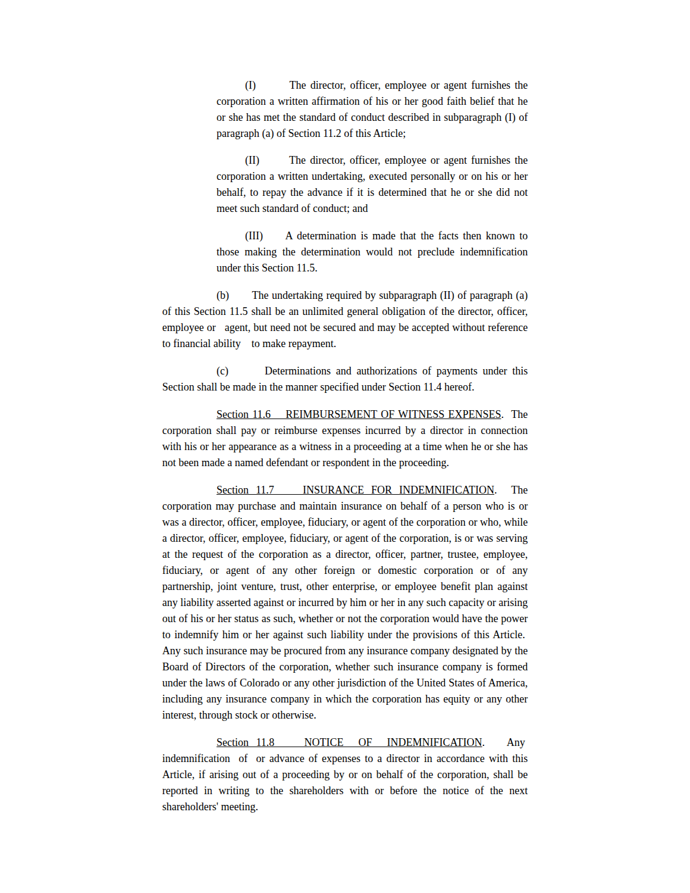(I) The director, officer, employee or agent furnishes the corporation a written affirmation of his or her good faith belief that he or she has met the standard of conduct described in subparagraph (I) of paragraph (a) of Section 11.2 of this Article;
(II) The director, officer, employee or agent furnishes the corporation a written undertaking, executed personally or on his or her behalf, to repay the advance if it is determined that he or she did not meet such standard of conduct; and
(III) A determination is made that the facts then known to those making the determination would not preclude indemnification under this Section 11.5.
(b) The undertaking required by subparagraph (II) of paragraph (a) of this Section 11.5 shall be an unlimited general obligation of the director, officer, employee or agent, but need not be secured and may be accepted without reference to financial ability to make repayment.
(c) Determinations and authorizations of payments under this Section shall be made in the manner specified under Section 11.4 hereof.
Section 11.6 REIMBURSEMENT OF WITNESS EXPENSES. The corporation shall pay or reimburse expenses incurred by a director in connection with his or her appearance as a witness in a proceeding at a time when he or she has not been made a named defendant or respondent in the proceeding.
Section 11.7 INSURANCE FOR INDEMNIFICATION. The corporation may purchase and maintain insurance on behalf of a person who is or was a director, officer, employee, fiduciary, or agent of the corporation or who, while a director, officer, employee, fiduciary, or agent of the corporation, is or was serving at the request of the corporation as a director, officer, partner, trustee, employee, fiduciary, or agent of any other foreign or domestic corporation or of any partnership, joint venture, trust, other enterprise, or employee benefit plan against any liability asserted against or incurred by him or her in any such capacity or arising out of his or her status as such, whether or not the corporation would have the power to indemnify him or her against such liability under the provisions of this Article. Any such insurance may be procured from any insurance company designated by the Board of Directors of the corporation, whether such insurance company is formed under the laws of Colorado or any other jurisdiction of the United States of America, including any insurance company in which the corporation has equity or any other interest, through stock or otherwise.
Section 11.8 NOTICE OF INDEMNIFICATION. Any indemnification of or advance of expenses to a director in accordance with this Article, if arising out of a proceeding by or on behalf of the corporation, shall be reported in writing to the shareholders with or before the notice of the next shareholders' meeting.